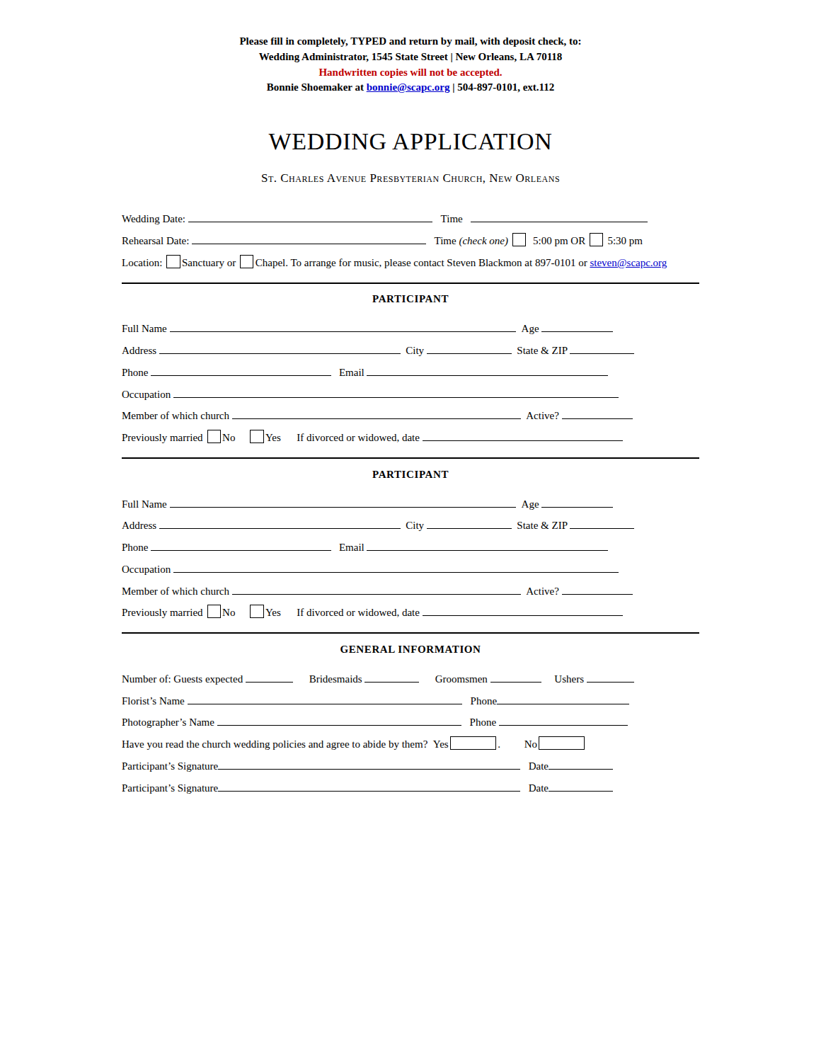Please fill in completely, TYPED and return by mail, with deposit check, to:
Wedding Administrator, 1545 State Street | New Orleans, LA 70118
Handwritten copies will not be accepted.
Bonnie Shoemaker at bonnie@scapc.org | 504-897-0101, ext.112
WEDDING APPLICATION
St. Charles Avenue Presbyterian Church, New Orleans
Wedding Date: Time
Rehearsal Date: Time (check one) 5:00 pm OR 5:30 pm
Location: Sanctuary or Chapel. To arrange for music, please contact Steven Blackmon at 897-0101 or steven@scapc.org
PARTICIPANT
Full Name Age
Address City State & ZIP
Phone Email
Occupation
Member of which church Active?
Previously married No Yes If divorced or widowed, date
PARTICIPANT
Full Name Age
Address City State & ZIP
Phone Email
Occupation
Member of which church Active?
Previously married No Yes If divorced or widowed, date
GENERAL INFORMATION
Number of: Guests expected Bridesmaids Groomsmen Ushers
Florist’s Name Phone
Photographer’s Name Phone
Have you read the church wedding policies and agree to abide by them? Yes . No
Participant’s Signature Date
Participant’s Signature Date